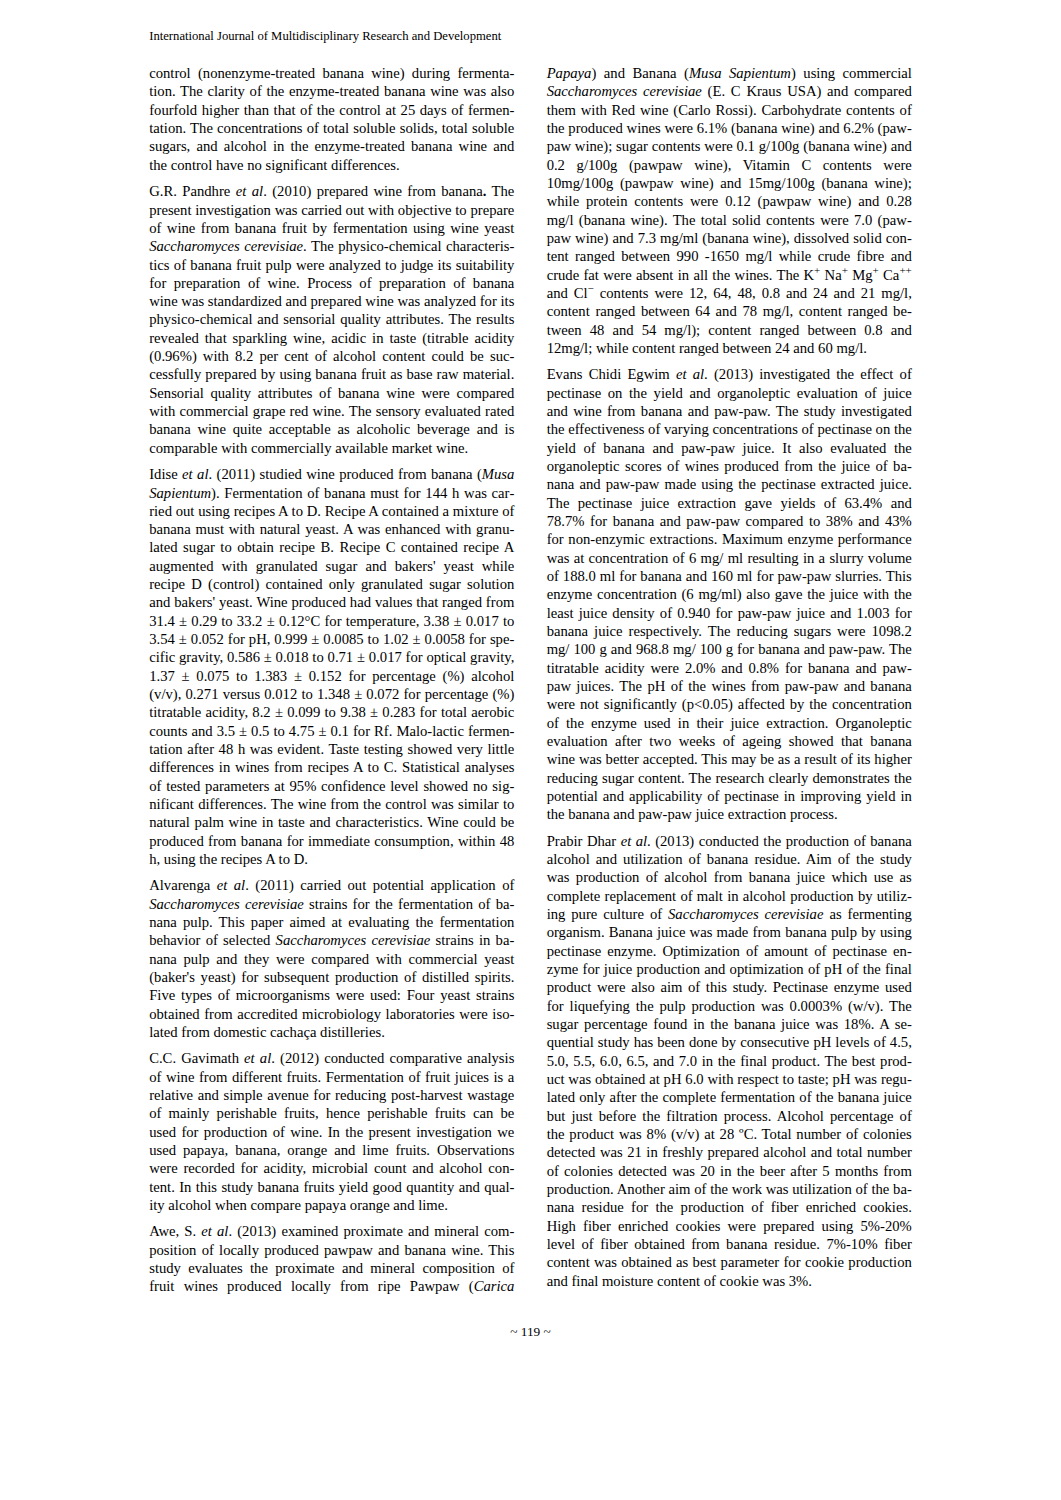International Journal of Multidisciplinary Research and Development
control (nonenzyme-treated banana wine) during fermentation. The clarity of the enzyme-treated banana wine was also fourfold higher than that of the control at 25 days of fermentation. The concentrations of total soluble solids, total soluble sugars, and alcohol in the enzyme-treated banana wine and the control have no significant differences.
G.R. Pandhre et al. (2010) prepared wine from banana. The present investigation was carried out with objective to prepare of wine from banana fruit by fermentation using wine yeast Saccharomyces cerevisiae. The physico-chemical characteristics of banana fruit pulp were analyzed to judge its suitability for preparation of wine. Process of preparation of banana wine was standardized and prepared wine was analyzed for its physico-chemical and sensorial quality attributes. The results revealed that sparkling wine, acidic in taste (titrable acidity (0.96%) with 8.2 per cent of alcohol content could be successfully prepared by using banana fruit as base raw material. Sensorial quality attributes of banana wine were compared with commercial grape red wine. The sensory evaluated rated banana wine quite acceptable as alcoholic beverage and is comparable with commercially available market wine.
Idise et al. (2011) studied wine produced from banana (Musa Sapientum). Fermentation of banana must for 144 h was carried out using recipes A to D. Recipe A contained a mixture of banana must with natural yeast. A was enhanced with granulated sugar to obtain recipe B. Recipe C contained recipe A augmented with granulated sugar and bakers' yeast while recipe D (control) contained only granulated sugar solution and bakers' yeast. Wine produced had values that ranged from 31.4 ± 0.29 to 33.2 ± 0.12°C for temperature, 3.38 ± 0.017 to 3.54 ± 0.052 for pH, 0.999 ± 0.0085 to 1.02 ± 0.0058 for specific gravity, 0.586 ± 0.018 to 0.71 ± 0.017 for optical gravity, 1.37 ± 0.075 to 1.383 ± 0.152 for percentage (%) alcohol (v/v), 0.271 versus 0.012 to 1.348 ± 0.072 for percentage (%) titratable acidity, 8.2 ± 0.099 to 9.38 ± 0.283 for total aerobic counts and 3.5 ± 0.5 to 4.75 ± 0.1 for Rf. Malo-lactic fermentation after 48 h was evident. Taste testing showed very little differences in wines from recipes A to C. Statistical analyses of tested parameters at 95% confidence level showed no significant differences. The wine from the control was similar to natural palm wine in taste and characteristics. Wine could be produced from banana for immediate consumption, within 48 h, using the recipes A to D.
Alvarenga et al. (2011) carried out potential application of Saccharomyces cerevisiae strains for the fermentation of banana pulp. This paper aimed at evaluating the fermentation behavior of selected Saccharomyces cerevisiae strains in banana pulp and they were compared with commercial yeast (baker's yeast) for subsequent production of distilled spirits. Five types of microorganisms were used: Four yeast strains obtained from accredited microbiology laboratories were isolated from domestic cachaça distilleries.
C.C. Gavimath et al. (2012) conducted comparative analysis of wine from different fruits. Fermentation of fruit juices is a relative and simple avenue for reducing post-harvest wastage of mainly perishable fruits, hence perishable fruits can be used for production of wine. In the present investigation we used papaya, banana, orange and lime fruits. Observations were recorded for acidity, microbial count and alcohol content. In this study banana fruits yield good quantity and quality alcohol when compare papaya orange and lime.
Awe, S. et al. (2013) examined proximate and mineral composition of locally produced pawpaw and banana wine. This study evaluates the proximate and mineral composition of fruit wines produced locally from ripe Pawpaw (Carica Papaya) and Banana (Musa Sapientum) using commercial Saccharomyces cerevisiae (E. C Kraus USA) and compared them with Red wine (Carlo Rossi). Carbohydrate contents of the produced wines were 6.1% (banana wine) and 6.2% (pawpaw wine); sugar contents were 0.1 g/100g (banana wine) and 0.2 g/100g (pawpaw wine), Vitamin C contents were 10mg/100g (pawpaw wine) and 15mg/100g (banana wine); while protein contents were 0.12 (pawpaw wine) and 0.28 mg/l (banana wine). The total solid contents were 7.0 (pawpaw wine) and 7.3 mg/ml (banana wine), dissolved solid content ranged between 990 -1650 mg/l while crude fibre and crude fat were absent in all the wines. The K+ Na+ Mg+ Ca++ and Cl− contents were 12, 64, 48, 0.8 and 24 and 21 mg/l, content ranged between 64 and 78 mg/l, content ranged between 48 and 54 mg/l); content ranged between 0.8 and 12mg/l; while content ranged between 24 and 60 mg/l.
Evans Chidi Egwim et al. (2013) investigated the effect of pectinase on the yield and organoleptic evaluation of juice and wine from banana and paw-paw. The study investigated the effectiveness of varying concentrations of pectinase on the yield of banana and paw-paw juice. It also evaluated the organoleptic scores of wines produced from the juice of banana and paw-paw made using the pectinase extracted juice. The pectinase juice extraction gave yields of 63.4% and 78.7% for banana and paw-paw compared to 38% and 43% for non-enzymic extractions. Maximum enzyme performance was at concentration of 6 mg/ ml resulting in a slurry volume of 188.0 ml for banana and 160 ml for paw-paw slurries. This enzyme concentration (6 mg/ml) also gave the juice with the least juice density of 0.940 for paw-paw juice and 1.003 for banana juice respectively. The reducing sugars were 1098.2 mg/ 100 g and 968.8 mg/ 100 g for banana and paw-paw. The titratable acidity were 2.0% and 0.8% for banana and paw-paw juices. The pH of the wines from paw-paw and banana were not significantly (p<0.05) affected by the concentration of the enzyme used in their juice extraction. Organoleptic evaluation after two weeks of ageing showed that banana wine was better accepted. This may be as a result of its higher reducing sugar content. The research clearly demonstrates the potential and applicability of pectinase in improving yield in the banana and paw-paw juice extraction process.
Prabir Dhar et al. (2013) conducted the production of banana alcohol and utilization of banana residue. Aim of the study was production of alcohol from banana juice which use as complete replacement of malt in alcohol production by utilizing pure culture of Saccharomyces cerevisiae as fermenting organism. Banana juice was made from banana pulp by using pectinase enzyme. Optimization of amount of pectinase enzyme for juice production and optimization of pH of the final product were also aim of this study. Pectinase enzyme used for liquefying the pulp production was 0.0003% (w/v). The sugar percentage found in the banana juice was 18%. A sequential study has been done by consecutive pH levels of 4.5, 5.0, 5.5, 6.0, 6.5, and 7.0 in the final product. The best product was obtained at pH 6.0 with respect to taste; pH was regulated only after the complete fermentation of the banana juice but just before the filtration process. Alcohol percentage of the product was 8% (v/v) at 28 ºC. Total number of colonies detected was 21 in freshly prepared alcohol and total number of colonies detected was 20 in the beer after 5 months from production. Another aim of the work was utilization of the banana residue for the production of fiber enriched cookies. High fiber enriched cookies were prepared using 5%-20% level of fiber obtained from banana residue. 7%-10% fiber content was obtained as best parameter for cookie production and final moisture content of cookie was 3%.
~ 119 ~